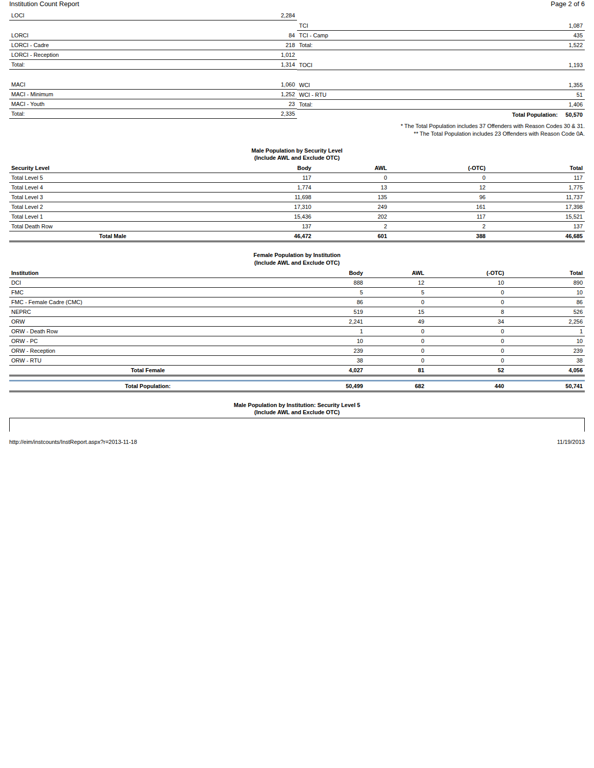Institution Count Report
Page 2 of 6
| / LOCI / 2,284 / / LORCI / 84 / / LORCI - Cadre / 218 / / LORCI - Reception / 1,012 / / Total: / 1,314 / / MACI / 1,060 / / MACI - Minimum / 1,252 / / MACI - Youth / 23 / / Total: / 2,335 / | / TCI / 1,087 / / TCI - Camp / 435 / / Total: / 1,522 / / TOCI / 1,193 / / WCI / 1,355 / / WCI - RTU / 51 / / Total: / 1,406 / / Total Population: 50,570 / |
* The Total Population includes 37 Offenders with Reason Codes 30 & 31.
** The Total Population includes 23 Offenders with Reason Code 0A.
Male Population by Security Level
(Include AWL and Exclude OTC)
| Security Level | Body | AWL | (-OTC) | Total |
| --- | --- | --- | --- | --- |
| Total Level 5 | 117 | 0 | 0 | 117 |
| Total Level 4 | 1,774 | 13 | 12 | 1,775 |
| Total Level 3 | 11,698 | 135 | 96 | 11,737 |
| Total Level 2 | 17,310 | 249 | 161 | 17,398 |
| Total Level 1 | 15,436 | 202 | 117 | 15,521 |
| Total Death Row | 137 | 2 | 2 | 137 |
| Total Male | 46,472 | 601 | 388 | 46,685 |
Female Population by Institution
(Include AWL and Exclude OTC)
| Institution | Body | AWL | (-OTC) | Total |
| --- | --- | --- | --- | --- |
| DCI | 888 | 12 | 10 | 890 |
| FMC | 5 | 5 | 0 | 10 |
| FMC - Female Cadre (CMC) | 86 | 0 | 0 | 86 |
| NEPRC | 519 | 15 | 8 | 526 |
| ORW | 2,241 | 49 | 34 | 2,256 |
| ORW - Death Row | 1 | 0 | 0 | 1 |
| ORW - PC | 10 | 0 | 0 | 10 |
| ORW - Reception | 239 | 0 | 0 | 239 |
| ORW - RTU | 38 | 0 | 0 | 38 |
| Total Female | 4,027 | 81 | 52 | 4,056 |
| Total Population: | 50,499 | 682 | 440 | 50,741 |
Male Population by Institution: Security Level 5
(Include AWL and Exclude OTC)
http://eim/instcounts/InstReport.aspx?r=2013-11-18
11/19/2013